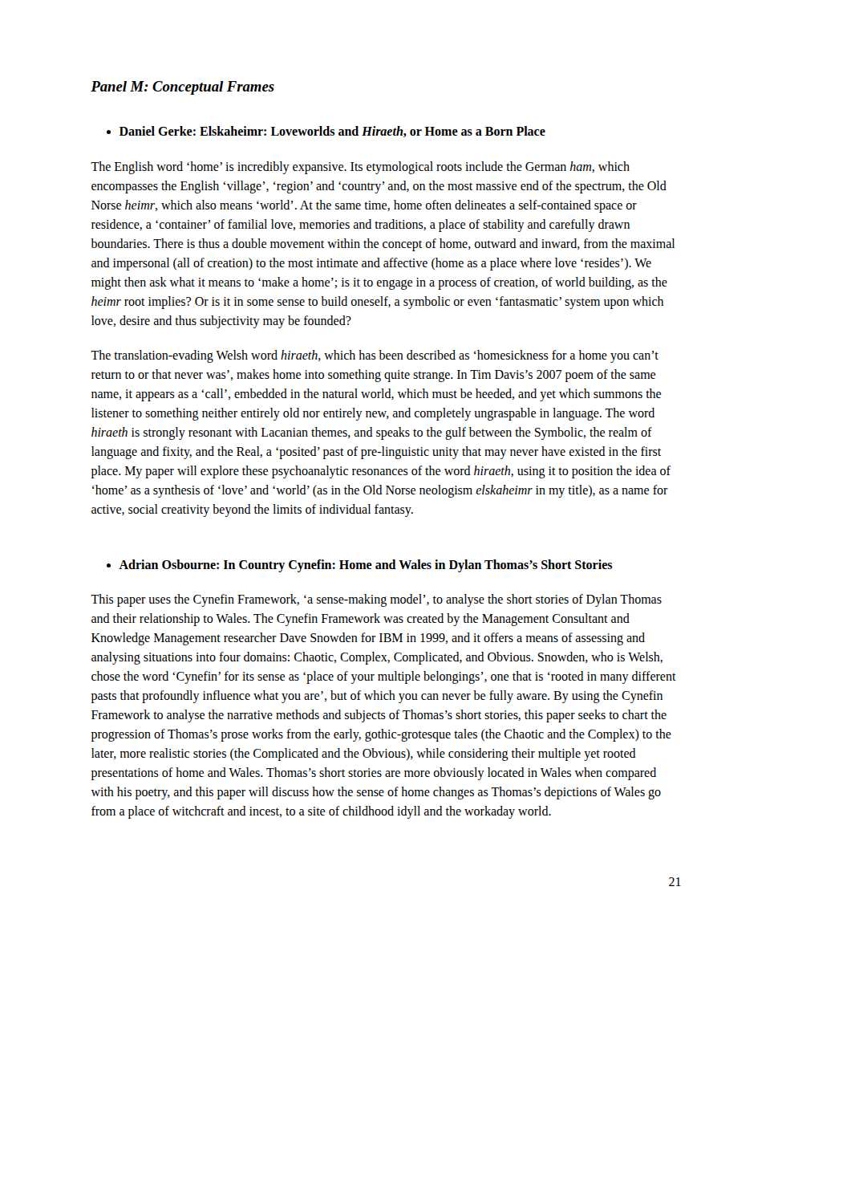Panel M: Conceptual Frames
Daniel Gerke: Elskaheimr: Loveworlds and Hiraeth, or Home as a Born Place
The English word ‘home’ is incredibly expansive. Its etymological roots include the German ham, which encompasses the English ‘village’, ‘region’ and ‘country’ and, on the most massive end of the spectrum, the Old Norse heimr, which also means ‘world’. At the same time, home often delineates a self-contained space or residence, a ‘container’ of familial love, memories and traditions, a place of stability and carefully drawn boundaries. There is thus a double movement within the concept of home, outward and inward, from the maximal and impersonal (all of creation) to the most intimate and affective (home as a place where love ‘resides’). We might then ask what it means to ‘make a home’; is it to engage in a process of creation, of world building, as the heimr root implies? Or is it in some sense to build oneself, a symbolic or even ‘fantasmatic’ system upon which love, desire and thus subjectivity may be founded?
The translation-evading Welsh word hiraeth, which has been described as ‘homesickness for a home you can’t return to or that never was’, makes home into something quite strange. In Tim Davis’s 2007 poem of the same name, it appears as a ‘call’, embedded in the natural world, which must be heeded, and yet which summons the listener to something neither entirely old nor entirely new, and completely ungraspable in language. The word hiraeth is strongly resonant with Lacanian themes, and speaks to the gulf between the Symbolic, the realm of language and fixity, and the Real, a ‘posited’ past of pre-linguistic unity that may never have existed in the first place. My paper will explore these psychoanalytic resonances of the word hiraeth, using it to position the idea of ‘home’ as a synthesis of ‘love’ and ‘world’ (as in the Old Norse neologism elskaheimr in my title), as a name for active, social creativity beyond the limits of individual fantasy.
Adrian Osbourne: In Country Cynefin: Home and Wales in Dylan Thomas’s Short Stories
This paper uses the Cynefin Framework, ‘a sense-making model’, to analyse the short stories of Dylan Thomas and their relationship to Wales. The Cynefin Framework was created by the Management Consultant and Knowledge Management researcher Dave Snowden for IBM in 1999, and it offers a means of assessing and analysing situations into four domains: Chaotic, Complex, Complicated, and Obvious. Snowden, who is Welsh, chose the word ‘Cynefin’ for its sense as ‘place of your multiple belongings’, one that is ‘rooted in many different pasts that profoundly influence what you are’, but of which you can never be fully aware. By using the Cynefin Framework to analyse the narrative methods and subjects of Thomas’s short stories, this paper seeks to chart the progression of Thomas’s prose works from the early, gothic-grotesque tales (the Chaotic and the Complex) to the later, more realistic stories (the Complicated and the Obvious), while considering their multiple yet rooted presentations of home and Wales. Thomas’s short stories are more obviously located in Wales when compared with his poetry, and this paper will discuss how the sense of home changes as Thomas’s depictions of Wales go from a place of witchcraft and incest, to a site of childhood idyll and the workaday world.
21